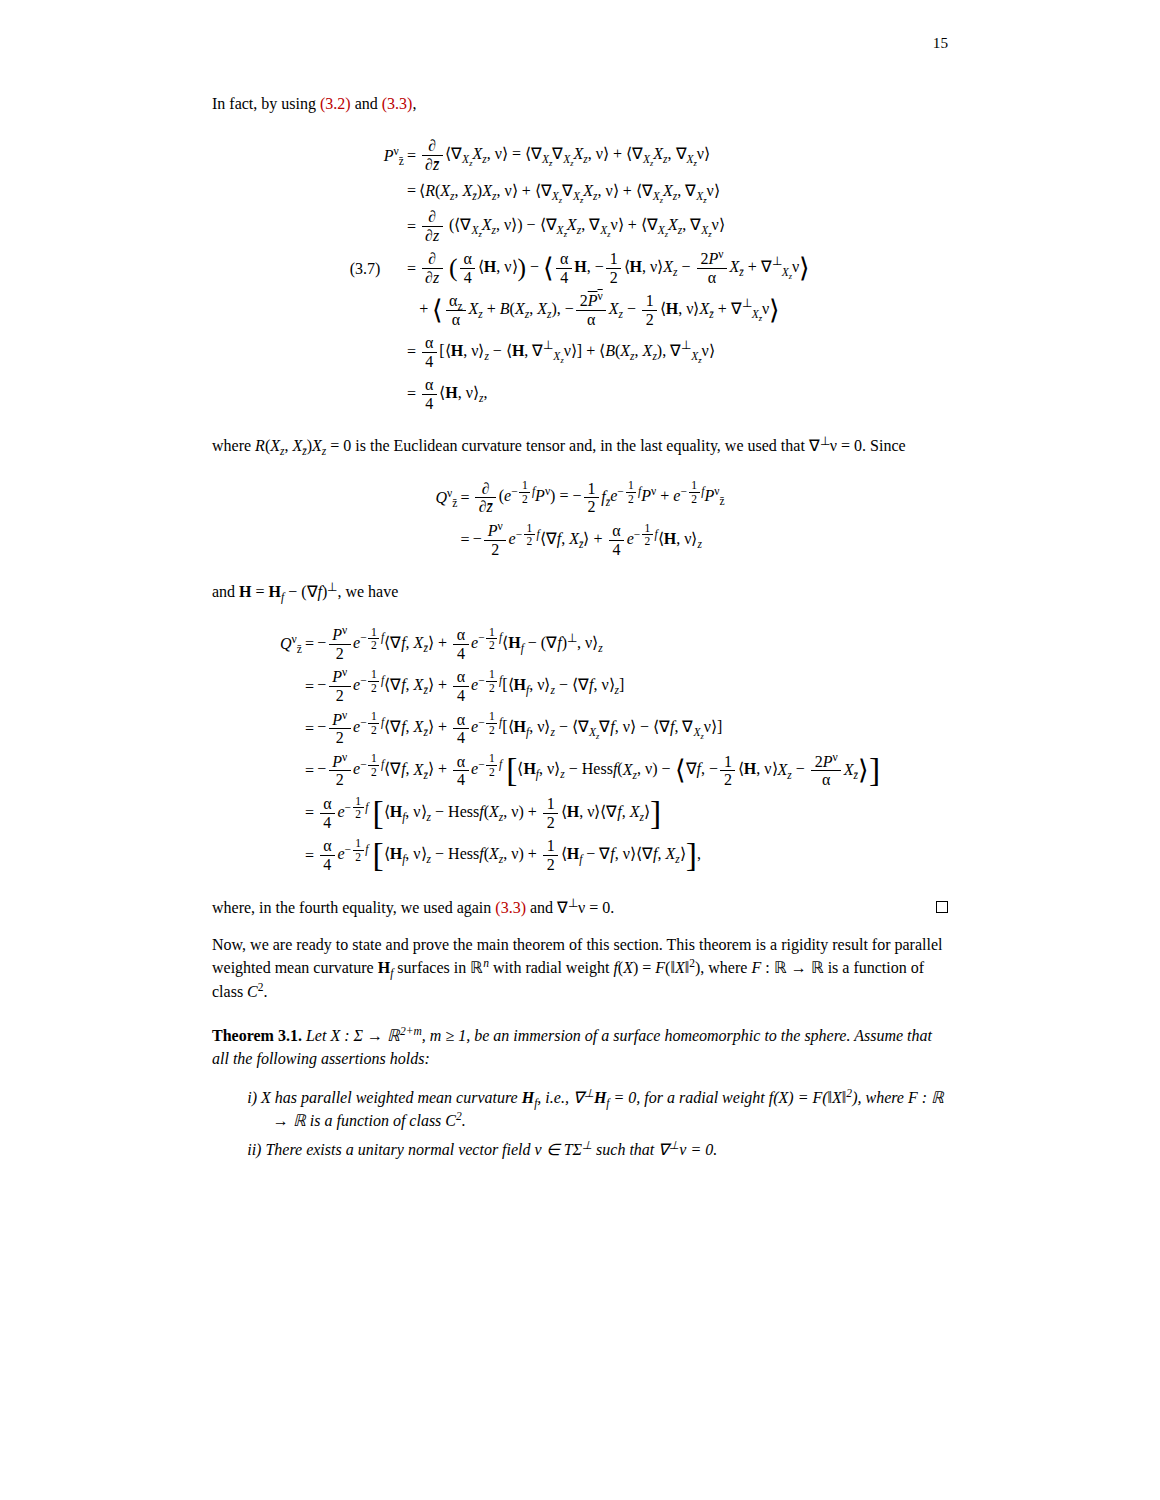15
In fact, by using (3.2) and (3.3),
Pνz̄ = ∂∂z̄⟨∇XzXz, ν⟩ = ⟨∇Xz̄∇XzXz, ν⟩ + ⟨∇XzXz, ∇Xz̄ν⟩
= ⟨R(Xz, Xz̄)Xz, ν⟩ + ⟨∇Xz∇Xz̄Xz, ν⟩ + ⟨∇XzXz, ∇Xz̄ν⟩
= ∂∂z (⟨∇Xz̄Xz, ν⟩) − ⟨∇Xz̄Xz, ∇Xzν⟩ + ⟨∇XzXz, ∇Xz̄ν⟩
(3.7) = ∂∂z (α 4⟨H, ν⟩) − ⟨α 4 H, −12⟨H, ν⟩Xz − 2Pν α Xz̄ + ∇⊥Xzν⟩
+ ⟨αz α Xz + B(Xz, Xz), −2Pν α Xz − 12⟨H, ν⟩Xz̄ + ∇⊥Xz̄ν⟩
= α 4[⟨H, ν⟩z − ⟨H, ∇⊥Xzν⟩] + ⟨B(Xz, Xz), ∇⊥Xz̄ν⟩
= α 4⟨H, ν⟩z,
where R(Xz, Xz̄)Xz = 0 is the Euclidean curvature tensor and, in the last equality, we used that ∇⊥ν = 0. Since
Qνz̄ = ∂∂z̄(e−12 fPν) = −12 fz̄e−12 fPν + e−12 fPνz̄
= −Pν 2 e−12 f⟨∇f, Xz̄⟩ + α 4 e−12 f⟨H, ν⟩z
and H = Hf − (∇f)⊥, we have
Qνz̄ = −Pν 2 e−12 f⟨∇f, Xz̄⟩ + α 4 e−12 f⟨Hf − (∇f)⊥, ν⟩z
= −Pν 2 e−12 f⟨∇f, Xz̄⟩ + α 4 e−12 f[⟨Hf, ν⟩z − ⟨∇f, ν⟩z]
= −Pν 2 e−12 f⟨∇f, Xz̄⟩ + α 4 e−12 f[⟨Hf, ν⟩z − ⟨∇Xz∇f, ν⟩ − ⟨∇f, ∇Xzν⟩]
= −Pν 2 e−12 f⟨∇f, Xz̄⟩ + α 4 e−12 f [⟨Hf, ν⟩z − Hessf(Xz, ν) − ⟨∇f, −12⟨H, ν⟩Xz − 2Pν α Xz̄⟩]
= α 4 e−12 f [⟨Hf, ν⟩z − Hessf(Xz, ν) + 12⟨H, ν⟩⟨∇f, Xz⟩]
= α 4 e−12 f [⟨Hf, ν⟩z − Hessf(Xz, ν) + 12⟨Hf − ∇f, ν⟩⟨∇f, Xz⟩],
where, in the fourth equality, we used again (3.3) and ∇⊥ν = 0.
Now, we are ready to state and prove the main theorem of this section. This theorem is a rigidity result for parallel weighted mean curvature Hf surfaces in ℝn with radial weight f(X) = F(‖X‖2), where F : ℝ → ℝ is a function of class C2.
Theorem 3.1. Let X : Σ → ℝ2+m, m ≥ 1, be an immersion of a surface homeomorphic to the sphere. Assume that all the following assertions holds:
i) X has parallel weighted mean curvature Hf, i.e., ∇⊥Hf = 0, for a radial weight f(X) = F(‖X‖2), where F : ℝ → ℝ is a function of class C2.
ii) There exists a unitary normal vector field ν ∈ TΣ⊥ such that ∇⊥ν = 0.